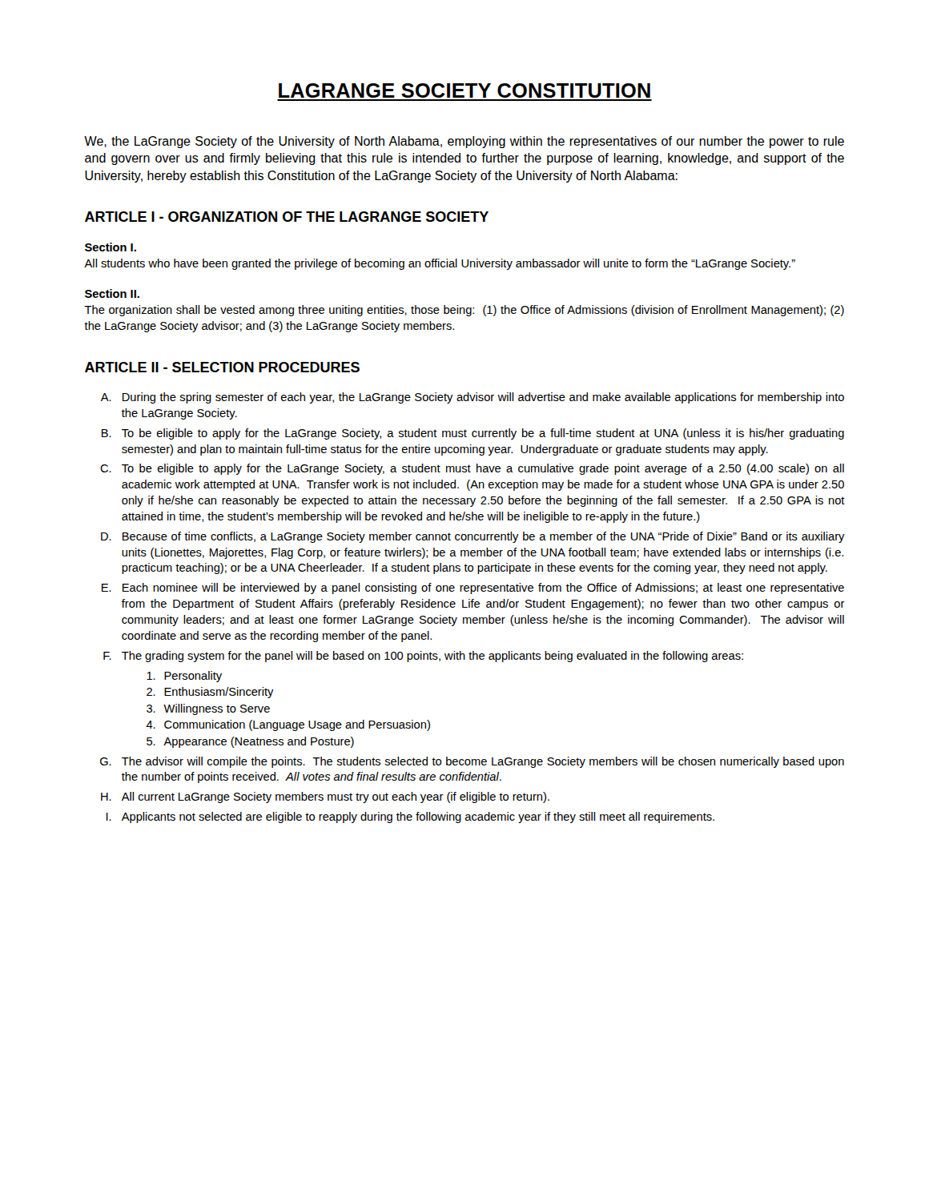LAGRANGE SOCIETY CONSTITUTION
We, the LaGrange Society of the University of North Alabama, employing within the representatives of our number the power to rule and govern over us and firmly believing that this rule is intended to further the purpose of learning, knowledge, and support of the University, hereby establish this Constitution of the LaGrange Society of the University of North Alabama:
ARTICLE I - ORGANIZATION OF THE LAGRANGE SOCIETY
Section I.
All students who have been granted the privilege of becoming an official University ambassador will unite to form the “LaGrange Society.”
Section II.
The organization shall be vested among three uniting entities, those being: (1) the Office of Admissions (division of Enrollment Management); (2) the LaGrange Society advisor; and (3) the LaGrange Society members.
ARTICLE II - SELECTION PROCEDURES
During the spring semester of each year, the LaGrange Society advisor will advertise and make available applications for membership into the LaGrange Society.
To be eligible to apply for the LaGrange Society, a student must currently be a full-time student at UNA (unless it is his/her graduating semester) and plan to maintain full-time status for the entire upcoming year. Undergraduate or graduate students may apply.
To be eligible to apply for the LaGrange Society, a student must have a cumulative grade point average of a 2.50 (4.00 scale) on all academic work attempted at UNA. Transfer work is not included. (An exception may be made for a student whose UNA GPA is under 2.50 only if he/she can reasonably be expected to attain the necessary 2.50 before the beginning of the fall semester. If a 2.50 GPA is not attained in time, the student’s membership will be revoked and he/she will be ineligible to re-apply in the future.)
Because of time conflicts, a LaGrange Society member cannot concurrently be a member of the UNA “Pride of Dixie” Band or its auxiliary units (Lionettes, Majorettes, Flag Corp, or feature twirlers); be a member of the UNA football team; have extended labs or internships (i.e. practicum teaching); or be a UNA Cheerleader. If a student plans to participate in these events for the coming year, they need not apply.
Each nominee will be interviewed by a panel consisting of one representative from the Office of Admissions; at least one representative from the Department of Student Affairs (preferably Residence Life and/or Student Engagement); no fewer than two other campus or community leaders; and at least one former LaGrange Society member (unless he/she is the incoming Commander). The advisor will coordinate and serve as the recording member of the panel.
The grading system for the panel will be based on 100 points, with the applicants being evaluated in the following areas:
Personality
Enthusiasm/Sincerity
Willingness to Serve
Communication (Language Usage and Persuasion)
Appearance (Neatness and Posture)
The advisor will compile the points. The students selected to become LaGrange Society members will be chosen numerically based upon the number of points received. All votes and final results are confidential.
All current LaGrange Society members must try out each year (if eligible to return).
Applicants not selected are eligible to reapply during the following academic year if they still meet all requirements.